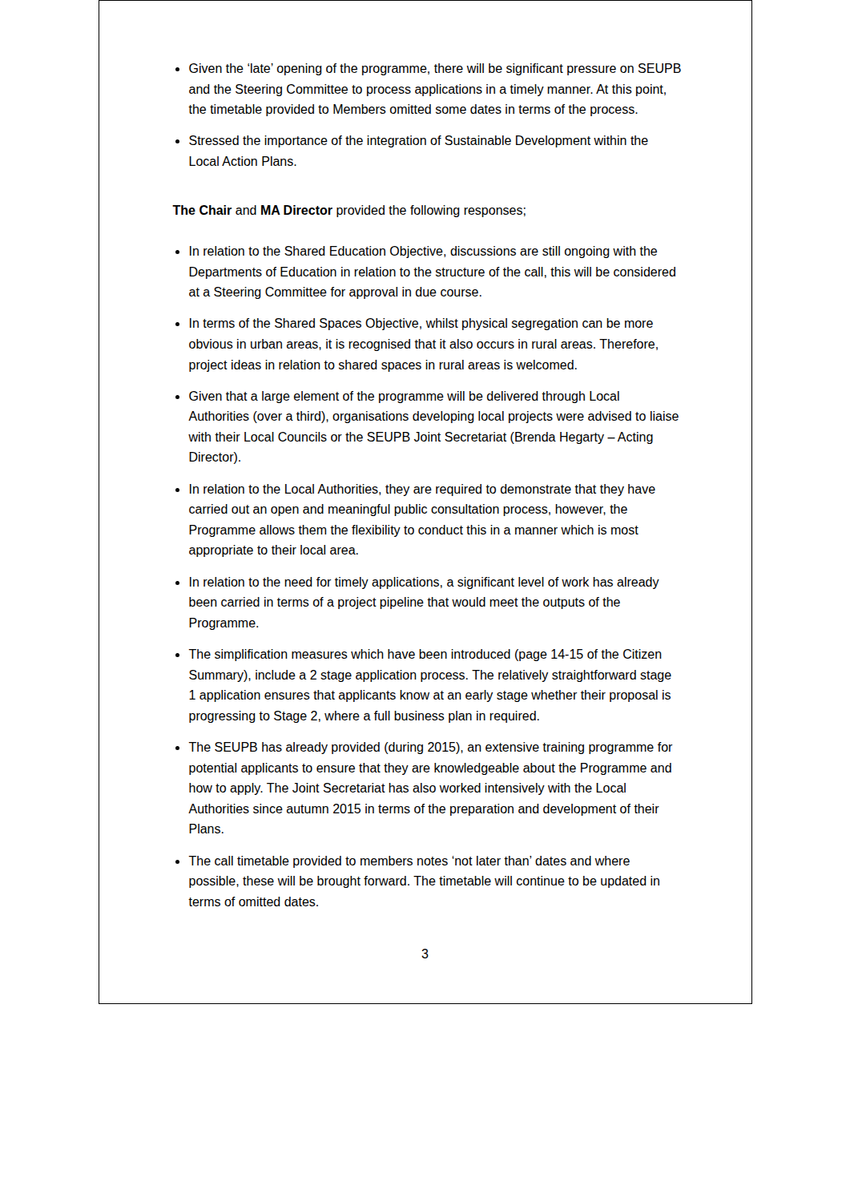Given the ‘late’ opening of the programme, there will be significant pressure on SEUPB and the Steering Committee to process applications in a timely manner. At this point, the timetable provided to Members omitted some dates in terms of the process.
Stressed the importance of the integration of Sustainable Development within the Local Action Plans.
The Chair and MA Director provided the following responses;
In relation to the Shared Education Objective, discussions are still ongoing with the Departments of Education in relation to the structure of the call, this will be considered at a Steering Committee for approval in due course.
In terms of the Shared Spaces Objective, whilst physical segregation can be more obvious in urban areas, it is recognised that it also occurs in rural areas. Therefore, project ideas in relation to shared spaces in rural areas is welcomed.
Given that a large element of the programme will be delivered through Local Authorities (over a third), organisations developing local projects were advised to liaise with their Local Councils or the SEUPB Joint Secretariat (Brenda Hegarty – Acting Director).
In relation to the Local Authorities, they are required to demonstrate that they have carried out an open and meaningful public consultation process, however, the Programme allows them the flexibility to conduct this in a manner which is most appropriate to their local area.
In relation to the need for timely applications, a significant level of work has already been carried in terms of a project pipeline that would meet the outputs of the Programme.
The simplification measures which have been introduced (page 14-15 of the Citizen Summary), include a 2 stage application process. The relatively straightforward stage 1 application ensures that applicants know at an early stage whether their proposal is progressing to Stage 2, where a full business plan in required.
The SEUPB has already provided (during 2015), an extensive training programme for potential applicants to ensure that they are knowledgeable about the Programme and how to apply. The Joint Secretariat has also worked intensively with the Local Authorities since autumn 2015 in terms of the preparation and development of their Plans.
The call timetable provided to members notes ‘not later than’ dates and where possible, these will be brought forward. The timetable will continue to be updated in terms of omitted dates.
3